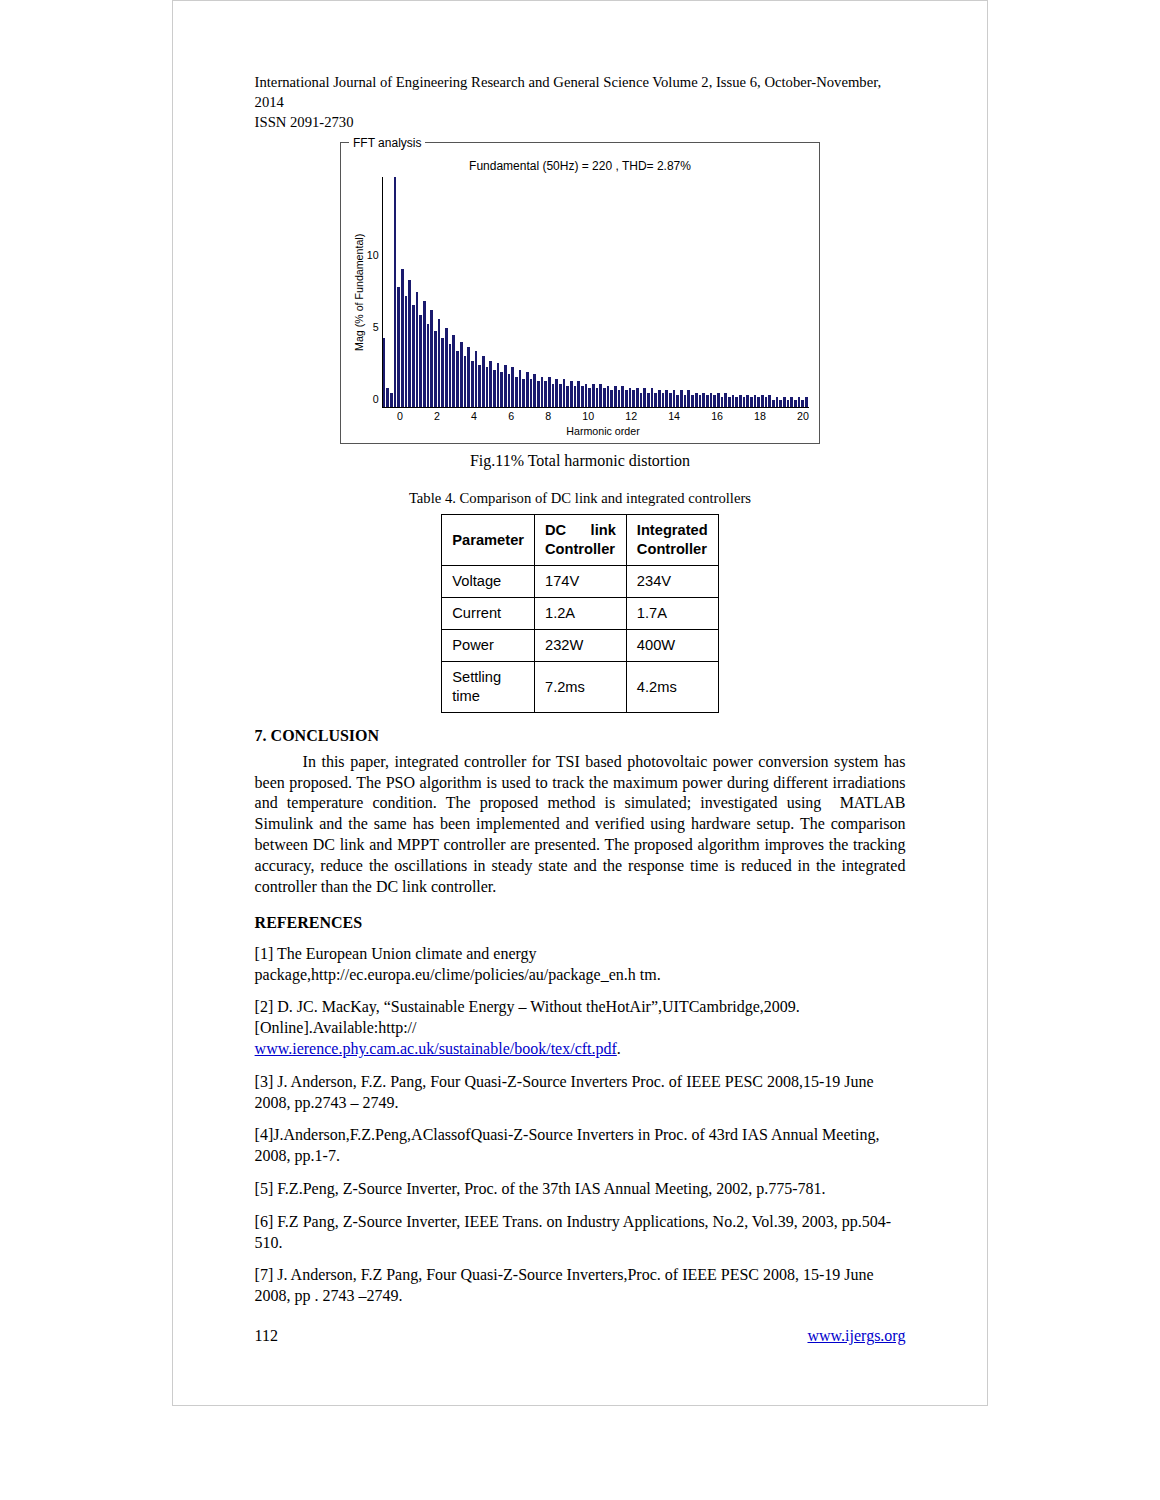International Journal of Engineering Research and General Science Volume 2, Issue 6, October-November, 2014
ISSN 2091-2730
FFT analysis
Fundamental (50Hz) = 220 , THD= 2.87%
Mag (% of Fundamental)
10 5 0
02468101214161820
Harmonic order
Fig.11% Total harmonic distortion
Table 4. Comparison of DC link and integrated controllers
| Parameter | DC link Controller | Integrated Controller |
| --- | --- | --- |
| Voltage | 174V | 234V |
| Current | 1.2A | 1.7A |
| Power | 232W | 400W |
| Settling time | 7.2ms | 4.2ms |
7. CONCLUSION
In this paper, integrated controller for TSI based photovoltaic power conversion system has been proposed. The PSO algorithm is used to track the maximum power during different irradiations and temperature condition. The proposed method is simulated; investigated using MATLAB Simulink and the same has been implemented and verified using hardware setup. The comparison between DC link and MPPT controller are presented. The proposed algorithm improves the tracking accuracy, reduce the oscillations in steady state and the response time is reduced in the integrated controller than the DC link controller.
REFERENCES
[1] The European Union climate and energy package,http://ec.europa.eu/clime/policies/au/package_en.h tm.
[2] D. JC. MacKay, “Sustainable Energy – Without theHotAir”,UITCambridge,2009.[Online].Available:http://
www.ierence.phy.cam.ac.uk/sustainable/book/tex/cft.pdf.
[3] J. Anderson, F.Z. Pang, Four Quasi-Z-Source Inverters Proc. of IEEE PESC 2008,15-19 June 2008, pp.2743 – 2749.
[4]J.Anderson,F.Z.Peng,AClassofQuasi-Z-Source Inverters in Proc. of 43rd IAS Annual Meeting, 2008, pp.1-7.
[5] F.Z.Peng, Z-Source Inverter, Proc. of the 37th IAS Annual Meeting, 2002, p.775-781.
[6] F.Z Pang, Z-Source Inverter, IEEE Trans. on Industry Applications, No.2, Vol.39, 2003, pp.504-510.
[7] J. Anderson, F.Z Pang, Four Quasi-Z-Source Inverters,Proc. of IEEE PESC 2008, 15-19 June 2008, pp . 2743 –2749.
112
www.ijergs.org